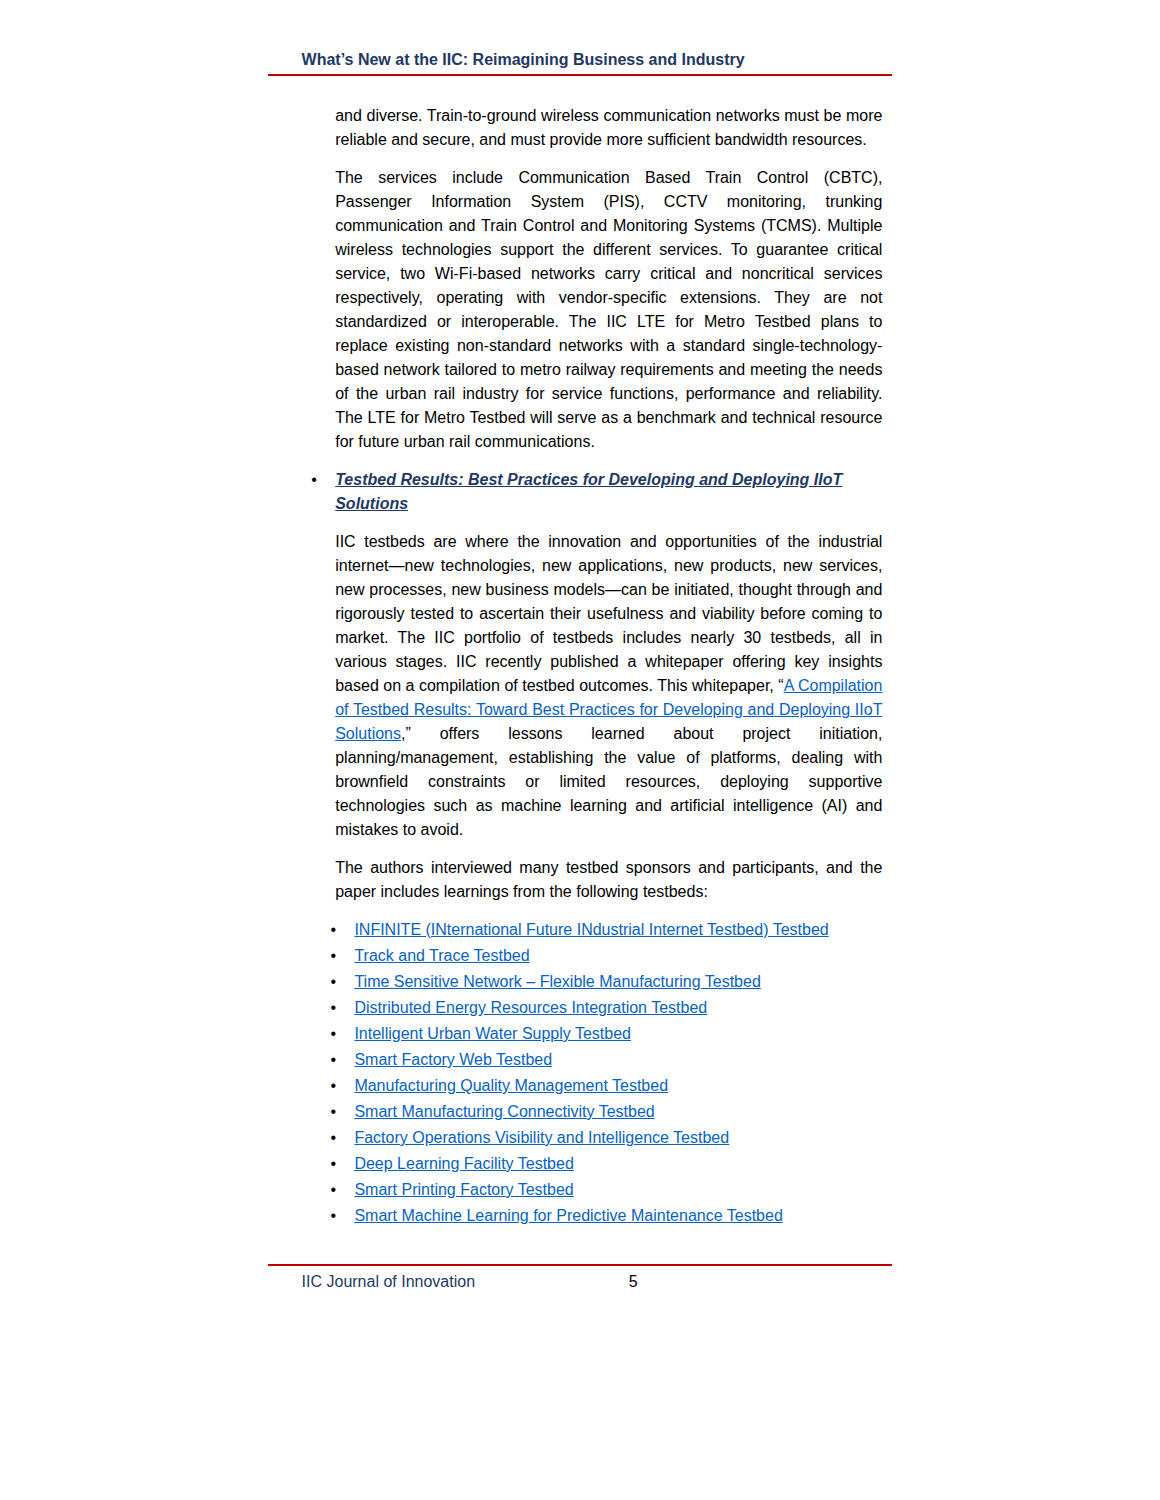What’s New at the IIC: Reimagining Business and Industry
and diverse. Train-to-ground wireless communication networks must be more reliable and secure, and must provide more sufficient bandwidth resources.
The services include Communication Based Train Control (CBTC), Passenger Information System (PIS), CCTV monitoring, trunking communication and Train Control and Monitoring Systems (TCMS). Multiple wireless technologies support the different services. To guarantee critical service, two Wi-Fi-based networks carry critical and noncritical services respectively, operating with vendor-specific extensions. They are not standardized or interoperable. The IIC LTE for Metro Testbed plans to replace existing non-standard networks with a standard single-technology-based network tailored to metro railway requirements and meeting the needs of the urban rail industry for service functions, performance and reliability. The LTE for Metro Testbed will serve as a benchmark and technical resource for future urban rail communications.
Testbed Results: Best Practices for Developing and Deploying IIoT Solutions
IIC testbeds are where the innovation and opportunities of the industrial internet—new technologies, new applications, new products, new services, new processes, new business models—can be initiated, thought through and rigorously tested to ascertain their usefulness and viability before coming to market. The IIC portfolio of testbeds includes nearly 30 testbeds, all in various stages. IIC recently published a whitepaper offering key insights based on a compilation of testbed outcomes. This whitepaper, “A Compilation of Testbed Results: Toward Best Practices for Developing and Deploying IIoT Solutions,” offers lessons learned about project initiation, planning/management, establishing the value of platforms, dealing with brownfield constraints or limited resources, deploying supportive technologies such as machine learning and artificial intelligence (AI) and mistakes to avoid.
The authors interviewed many testbed sponsors and participants, and the paper includes learnings from the following testbeds:
INFINITE (INternational Future INdustrial Internet Testbed) Testbed
Track and Trace Testbed
Time Sensitive Network – Flexible Manufacturing Testbed
Distributed Energy Resources Integration Testbed
Intelligent Urban Water Supply Testbed
Smart Factory Web Testbed
Manufacturing Quality Management Testbed
Smart Manufacturing Connectivity Testbed
Factory Operations Visibility and Intelligence Testbed
Deep Learning Facility Testbed
Smart Printing Factory Testbed
Smart Machine Learning for Predictive Maintenance Testbed
IIC Journal of Innovation 5